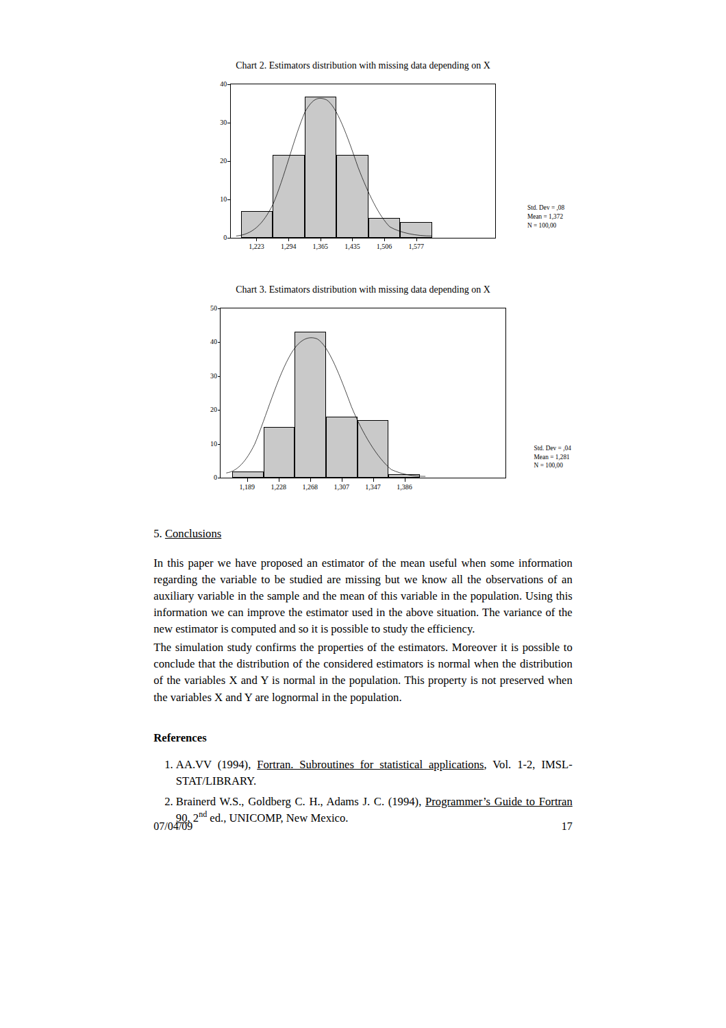Chart 2. Estimators distribution with missing data depending on X
40 30 20 10 0
Std. Dev = ,08
Mean = 1,372
N = 100,00
1,223 1,294 1,365 1,435 1,506 1,577
Chart 3. Estimators distribution with missing data depending on X
50 40 30 20 10 0
Std. Dev = ,04
Mean = 1,281
N = 100,00
1,189 1,228 1,268 1,307 1,347 1,386
5. Conclusions
In this paper we have proposed an estimator of the mean useful when some information regarding the variable to be studied are missing but we know all the observations of an auxiliary variable in the sample and the mean of this variable in the population. Using this information we can improve the estimator used in the above situation. The variance of the new estimator is computed and so it is possible to study the efficiency.
The simulation study confirms the properties of the estimators. Moreover it is possible to conclude that the distribution of the considered estimators is normal when the distribution of the variables X and Y is normal in the population. This property is not preserved when the variables X and Y are lognormal in the population.
References
AA.VV (1994), Fortran. Subroutines for statistical applications, Vol. 1-2, IMSL-STAT/LIBRARY.
Brainerd W.S., Goldberg C. H., Adams J. C. (1994), Programmer’s Guide to Fortran 90, 2nd ed., UNICOMP, New Mexico.
07/04/09 17